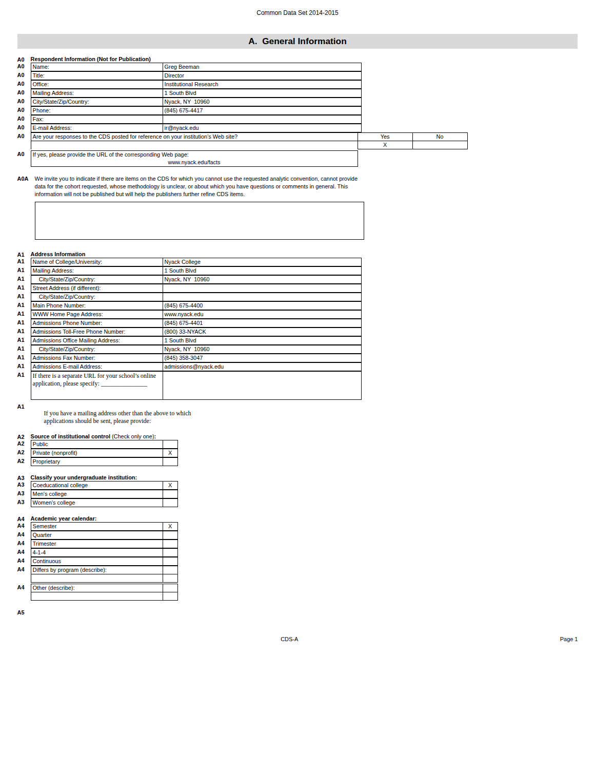Common Data Set 2014-2015
A. General Information
A0
Respondent Information (Not for Publication)
A0
| Name: | Greg Beeman |
A0
| Title: | Director |
A0
| Office: | Institutional Research |
A0
| Mailing Address: | 1 South Blvd |
A0
| City/State/Zip/Country: | Nyack, NY 10960 |
A0
| Phone: | (845) 675-4417 |
A0
| Fax: | |
A0
| E-mail Address: | ir@nyack.edu |
A0
| Are your responses to the CDS posted for reference on your institution's Web site? | Yes | No |
| | X | |
A0
| If yes, please provide the URL of the corresponding Web page: |
| www.nyack.edu/facts |
A0A
We invite you to indicate if there are items on the CDS for which you cannot use the requested analytic convention, cannot provide data for the cohort requested, whose methodology is unclear, or about which you have questions or comments in general. This information will not be published but will help the publishers further refine CDS items.
A1
Address Information
A1
| Name of College/University: | Nyack College |
A1
| Mailing Address: | 1 South Blvd |
A1
| City/State/Zip/Country: | Nyack, NY 10960 |
A1
| Street Address (if different): | |
A1
| City/State/Zip/Country: | |
A1
| Main Phone Number: | (845) 675-4400 |
A1
| WWW Home Page Address: | www.nyack.edu |
A1
| Admissions Phone Number: | (845) 675-4401 |
A1
| Admissions Toll-Free Phone Number: | (800) 33-NYACK |
A1
| Admissions Office Mailing Address: | 1 South Blvd |
A1
| City/State/Zip/Country: | Nyack, NY 10960 |
A1
| Admissions Fax Number: | (845) 358-3047 |
A1
| Admissions E-mail Address: | admissions@nyack.edu |
A1
| If there is a separate URL for your school’s online application, please specify: _______________ | |
A1
If you have a mailing address other than the above to which applications should be sent, please provide:
A2
Source of institutional control (Check only one):
A2
| Public | |
A2
| Private (nonprofit) | X |
A2
| Proprietary | |
A3
Classify your undergraduate institution:
A3
| Coeducational college | X |
A3
| Men's college | |
A3
| Women's college | |
A4
Academic year calendar:
A4
| Semester | X |
A4
| Quarter | |
A4
| Trimester | |
A4
| 4-1-4 | |
A4
| Continuous | |
A4
| Differs by program (describe): | |
A4
| Other (describe): | |
A5
CDS-A
Page 1